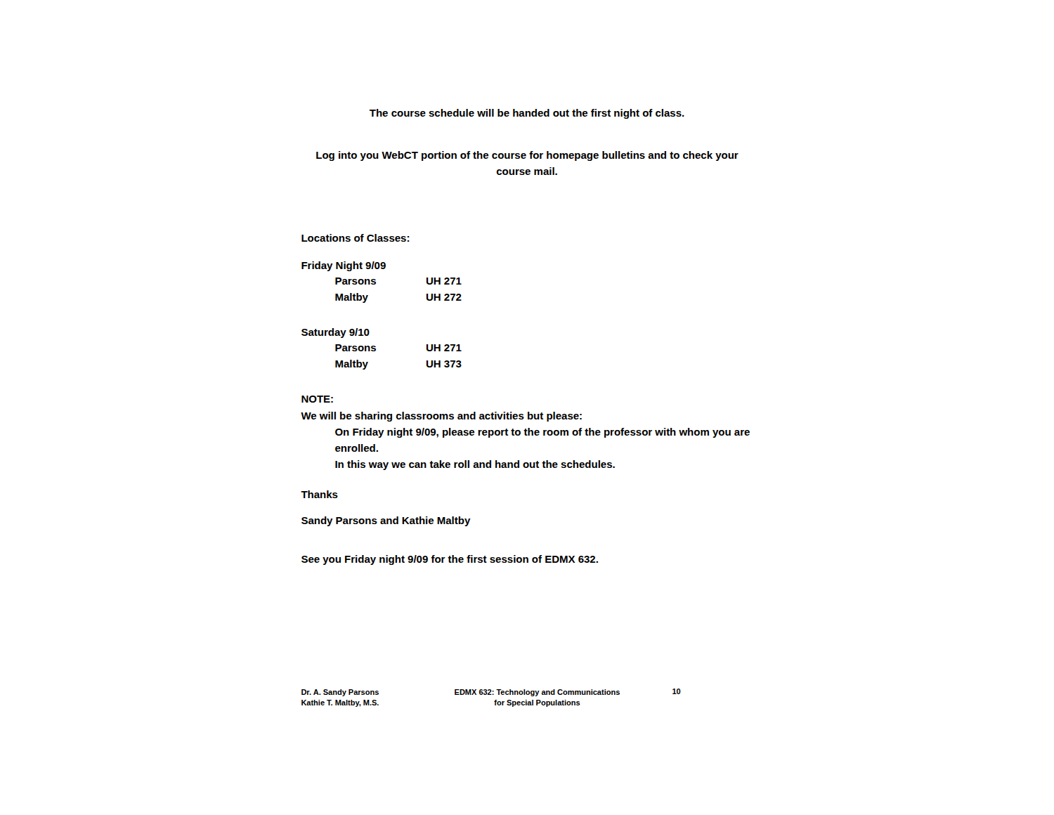The course schedule will be handed out the first night of class.
Log into you WebCT portion of the course for homepage bulletins and to check your course mail.
Locations of Classes:
Friday Night 9/09
Parsons UH 271 Maltby UH 272
Saturday 9/10
Parsons UH 271 Maltby UH 373
NOTE:
We will be sharing classrooms and activities but please:
On Friday night 9/09, please report to the room of the professor with whom you are enrolled.
In this way we can take roll and hand out the schedules.
Thanks
Sandy Parsons and Kathie Maltby
See you Friday night 9/09 for the first session of EDMX 632.
Dr. A. Sandy Parsons
Kathie T. Maltby, M.S.
EDMX 632: Technology and Communications
for Special Populations
10